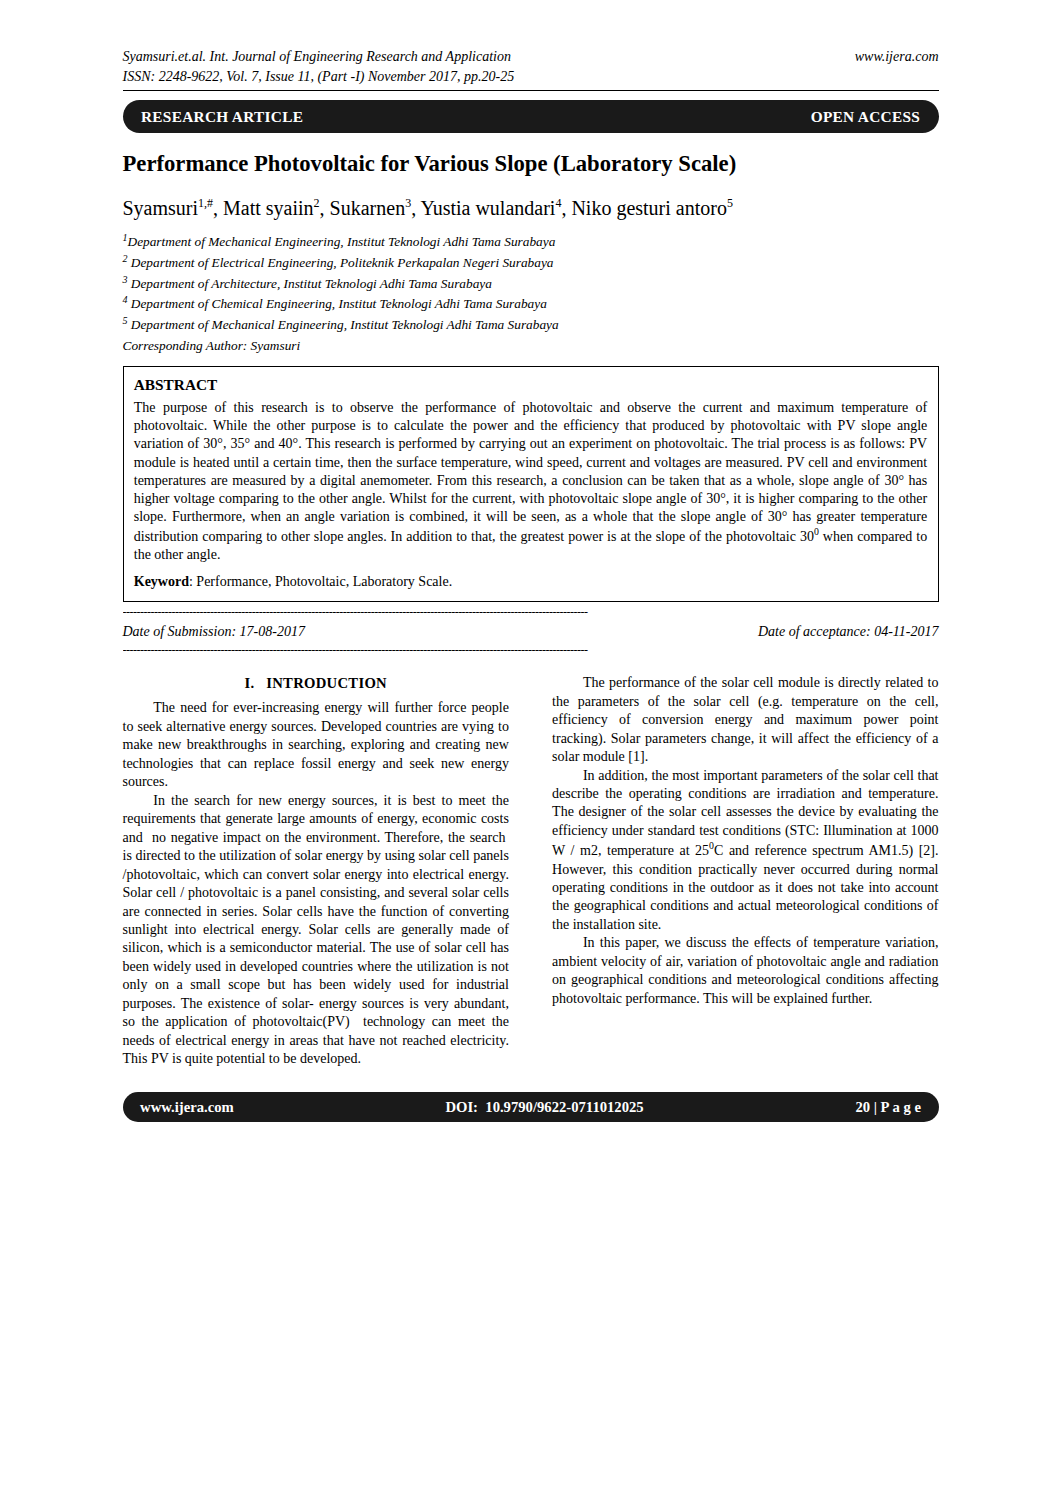www.ijera.com Syamsuri.et.al. Int. Journal of Engineering Research and Application
ISSN: 2248-9622, Vol. 7, Issue 11, (Part -I) November 2017, pp.20-25
RESEARCH ARTICLE OPEN ACCESS
Performance Photovoltaic for Various Slope (Laboratory Scale)
Syamsuri1,#, Matt syaiin2, Sukarnen3, Yustia wulandari4, Niko gesturi antoro5
1Department of Mechanical Engineering, Institut Teknologi Adhi Tama Surabaya
2 Department of Electrical Engineering, Politeknik Perkapalan Negeri Surabaya
3 Department of Architecture, Institut Teknologi Adhi Tama Surabaya
4 Department of Chemical Engineering, Institut Teknologi Adhi Tama Surabaya
5 Department of Mechanical Engineering, Institut Teknologi Adhi Tama Surabaya
Corresponding Author: Syamsuri
ABSTRACT
The purpose of this research is to observe the performance of photovoltaic and observe the current and maximum temperature of photovoltaic. While the other purpose is to calculate the power and the efficiency that produced by photovoltaic with PV slope angle variation of 30°, 35° and 40°. This research is performed by carrying out an experiment on photovoltaic. The trial process is as follows: PV module is heated until a certain time, then the surface temperature, wind speed, current and voltages are measured. PV cell and environment temperatures are measured by a digital anemometer. From this research, a conclusion can be taken that as a whole, slope angle of 30° has higher voltage comparing to the other angle. Whilst for the current, with photovoltaic slope angle of 30°, it is higher comparing to the other slope. Furthermore, when an angle variation is combined, it will be seen, as a whole that the slope angle of 30° has greater temperature distribution comparing to other slope angles. In addition to that, the greatest power is at the slope of the photovoltaic 300 when compared to the other angle.
Keyword: Performance, Photovoltaic, Laboratory Scale.
-------------------------------------------------------------------------------------------------------------------------------------
Date of Submission: 17-08-2017 Date of acceptance: 04-11-2017
-------------------------------------------------------------------------------------------------------------------------------------
I. INTRODUCTION
The need for ever-increasing energy will further force people to seek alternative energy sources. Developed countries are vying to make new breakthroughs in searching, exploring and creating new technologies that can replace fossil energy and seek new energy sources.
In the search for new energy sources, it is best to meet the requirements that generate large amounts of energy, economic costs and no negative impact on the environment. Therefore, the search is directed to the utilization of solar energy by using solar cell panels /photovoltaic, which can convert solar energy into electrical energy. Solar cell / photovoltaic is a panel consisting, and several solar cells are connected in series. Solar cells have the function of converting sunlight into electrical energy. Solar cells are generally made of silicon, which is a semiconductor material. The use of solar cell has been widely used in developed countries where the utilization is not only on a small scope but has been widely used for industrial purposes. The existence of solar- energy sources is very abundant, so the application of photovoltaic(PV) technology can meet the needs of electrical energy in areas that have not reached electricity. This PV is quite potential to be developed.
The performance of the solar cell module is directly related to the parameters of the solar cell (e.g. temperature on the cell, efficiency of conversion energy and maximum power point tracking). Solar parameters change, it will affect the efficiency of a solar module [1].
In addition, the most important parameters of the solar cell that describe the operating conditions are irradiation and temperature. The designer of the solar cell assesses the device by evaluating the efficiency under standard test conditions (STC: Illumination at 1000 W / m2, temperature at 250C and reference spectrum AM1.5) [2]. However, this condition practically never occurred during normal operating conditions in the outdoor as it does not take into account the geographical conditions and actual meteorological conditions of the installation site.
In this paper, we discuss the effects of temperature variation, ambient velocity of air, variation of photovoltaic angle and radiation on geographical conditions and meteorological conditions affecting photovoltaic performance. This will be explained further.
www.ijera.com DOI: 10.9790/9622-0711012025 20 | P a g e